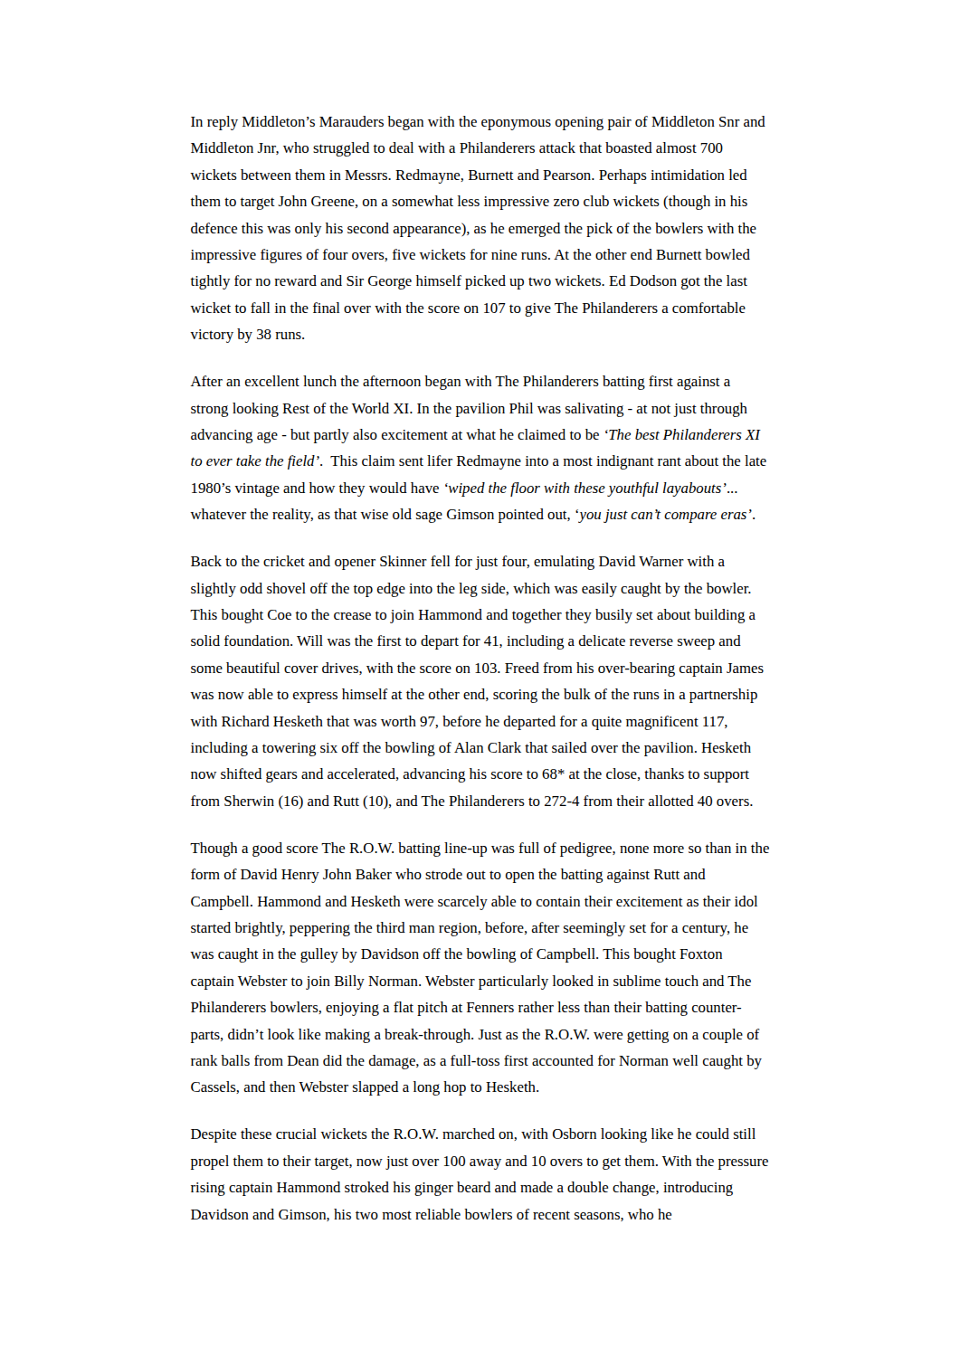In reply Middleton’s Marauders began with the eponymous opening pair of Middleton Snr and Middleton Jnr, who struggled to deal with a Philanderers attack that boasted almost 700 wickets between them in Messrs. Redmayne, Burnett and Pearson. Perhaps intimidation led them to target John Greene, on a somewhat less impressive zero club wickets (though in his defence this was only his second appearance), as he emerged the pick of the bowlers with the impressive figures of four overs, five wickets for nine runs. At the other end Burnett bowled tightly for no reward and Sir George himself picked up two wickets. Ed Dodson got the last wicket to fall in the final over with the score on 107 to give The Philanderers a comfortable victory by 38 runs.
After an excellent lunch the afternoon began with The Philanderers batting first against a strong looking Rest of the World XI. In the pavilion Phil was salivating - at not just through advancing age - but partly also excitement at what he claimed to be ‘The best Philanderers XI to ever take the field’. This claim sent lifer Redmayne into a most indignant rant about the late 1980’s vintage and how they would have ‘wiped the floor with these youthful layabouts’... whatever the reality, as that wise old sage Gimson pointed out, ‘you just can’t compare eras’.
Back to the cricket and opener Skinner fell for just four, emulating David Warner with a slightly odd shovel off the top edge into the leg side, which was easily caught by the bowler. This bought Coe to the crease to join Hammond and together they busily set about building a solid foundation. Will was the first to depart for 41, including a delicate reverse sweep and some beautiful cover drives, with the score on 103. Freed from his over-bearing captain James was now able to express himself at the other end, scoring the bulk of the runs in a partnership with Richard Hesketh that was worth 97, before he departed for a quite magnificent 117, including a towering six off the bowling of Alan Clark that sailed over the pavilion. Hesketh now shifted gears and accelerated, advancing his score to 68* at the close, thanks to support from Sherwin (16) and Rutt (10), and The Philanderers to 272-4 from their allotted 40 overs.
Though a good score The R.O.W. batting line-up was full of pedigree, none more so than in the form of David Henry John Baker who strode out to open the batting against Rutt and Campbell. Hammond and Hesketh were scarcely able to contain their excitement as their idol started brightly, peppering the third man region, before, after seemingly set for a century, he was caught in the gulley by Davidson off the bowling of Campbell. This bought Foxton captain Webster to join Billy Norman. Webster particularly looked in sublime touch and The Philanderers bowlers, enjoying a flat pitch at Fenners rather less than their batting counter-parts, didn’t look like making a break-through. Just as the R.O.W. were getting on a couple of rank balls from Dean did the damage, as a full-toss first accounted for Norman well caught by Cassels, and then Webster slapped a long hop to Hesketh.
Despite these crucial wickets the R.O.W. marched on, with Osborn looking like he could still propel them to their target, now just over 100 away and 10 overs to get them. With the pressure rising captain Hammond stroked his ginger beard and made a double change, introducing Davidson and Gimson, his two most reliable bowlers of recent seasons, who he